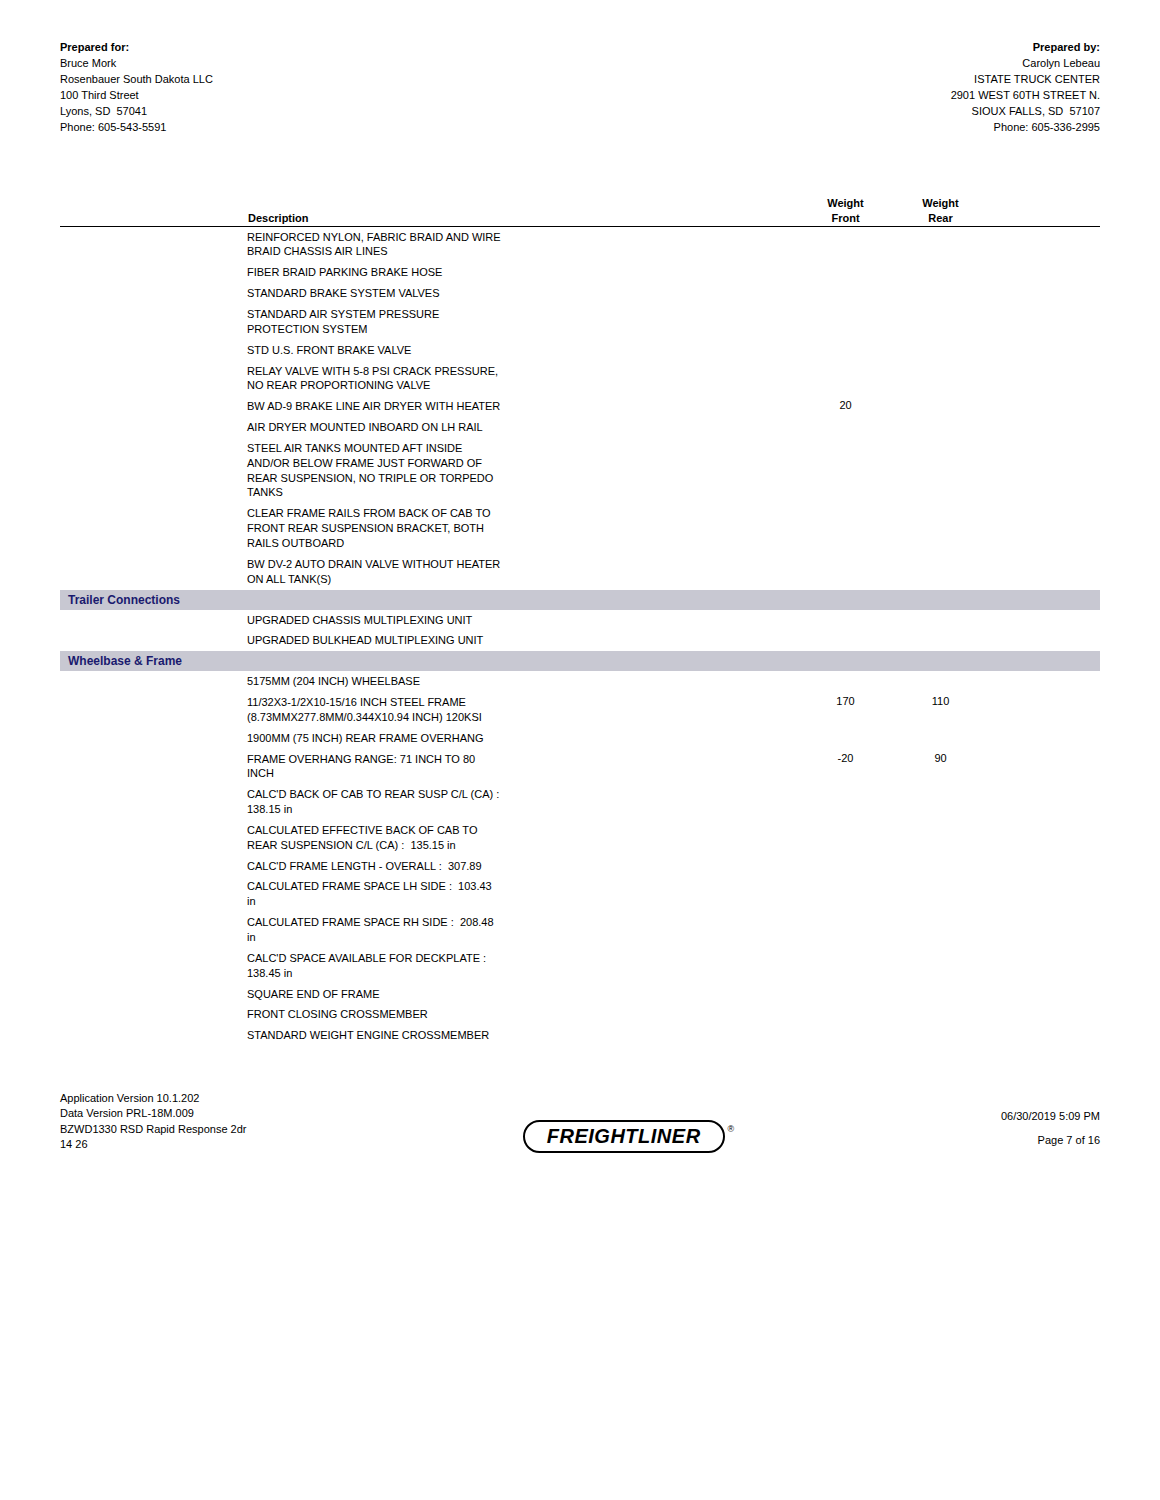Prepared for:
Bruce Mork
Rosenbauer South Dakota LLC
100 Third Street
Lyons, SD 57041
Phone: 605-543-5591
Prepared by:
Carolyn Lebeau
ISTATE TRUCK CENTER
2901 WEST 60TH STREET N.
SIOUX FALLS, SD 57107
Phone: 605-336-2995
| | | Weight | Weight | |
| --- | --- | --- | --- | --- |
| | Description | Front | Rear | |
| | REINFORCED NYLON, FABRIC BRAID AND WIRE BRAID CHASSIS AIR LINES | | | |
| | FIBER BRAID PARKING BRAKE HOSE | | | |
| | STANDARD BRAKE SYSTEM VALVES | | | |
| | STANDARD AIR SYSTEM PRESSURE PROTECTION SYSTEM | | | |
| | STD U.S. FRONT BRAKE VALVE | | | |
| | RELAY VALVE WITH 5-8 PSI CRACK PRESSURE, NO REAR PROPORTIONING VALVE | | | |
| | BW AD-9 BRAKE LINE AIR DRYER WITH HEATER | 20 | | |
| | AIR DRYER MOUNTED INBOARD ON LH RAIL | | | |
| | STEEL AIR TANKS MOUNTED AFT INSIDE AND/OR BELOW FRAME JUST FORWARD OF REAR SUSPENSION, NO TRIPLE OR TORPEDO TANKS | | | |
| | CLEAR FRAME RAILS FROM BACK OF CAB TO FRONT REAR SUSPENSION BRACKET, BOTH RAILS OUTBOARD | | | |
| | BW DV-2 AUTO DRAIN VALVE WITHOUT HEATER ON ALL TANK(S) | | | |
| Trailer Connections | | | | |
| | UPGRADED CHASSIS MULTIPLEXING UNIT | | | |
| | UPGRADED BULKHEAD MULTIPLEXING UNIT | | | |
| Wheelbase & Frame | | | | |
| | 5175MM (204 INCH) WHEELBASE | | | |
| | 11/32X3-1/2X10-15/16 INCH STEEL FRAME (8.73MMX277.8MM/0.344X10.94 INCH) 120KSI | 170 | 110 | |
| | 1900MM (75 INCH) REAR FRAME OVERHANG | | | |
| | FRAME OVERHANG RANGE: 71 INCH TO 80 INCH | -20 | 90 | |
| | CALC'D BACK OF CAB TO REAR SUSP C/L (CA) : 138.15 in | | | |
| | CALCULATED EFFECTIVE BACK OF CAB TO REAR SUSPENSION C/L (CA) : 135.15 in | | | |
| | CALC'D FRAME LENGTH - OVERALL : 307.89 | | | |
| | CALCULATED FRAME SPACE LH SIDE : 103.43 in | | | |
| | CALCULATED FRAME SPACE RH SIDE : 208.48 in | | | |
| | CALC'D SPACE AVAILABLE FOR DECKPLATE : 138.45 in | | | |
| | SQUARE END OF FRAME | | | |
| | FRONT CLOSING CROSSMEMBER | | | |
| | STANDARD WEIGHT ENGINE CROSSMEMBER | | | |
Application Version 10.1.202
Data Version PRL-18M.009
BZWD1330 RSD Rapid Response 2dr
14 26
FREIGHTLINER®
06/30/2019 5:09 PM
Page 7 of 16